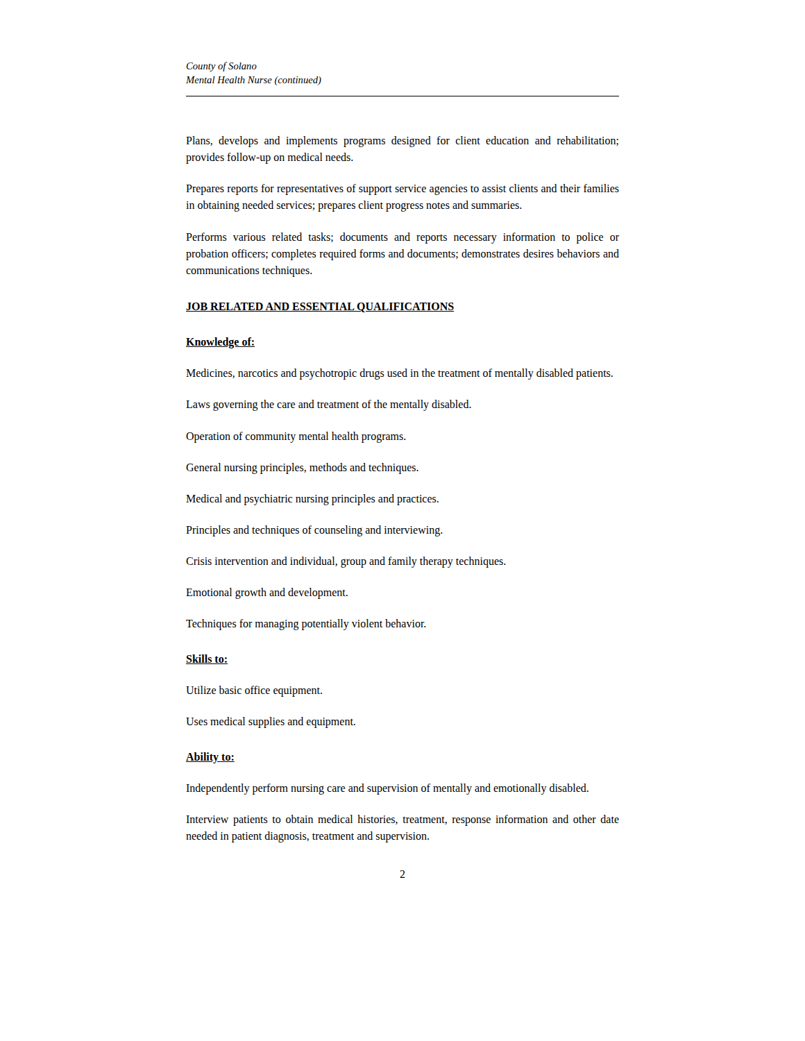County of Solano
Mental Health Nurse (continued)
Plans, develops and implements programs designed for client education and rehabilitation; provides follow-up on medical needs.
Prepares reports for representatives of support service agencies to assist clients and their families in obtaining needed services; prepares client progress notes and summaries.
Performs various related tasks; documents and reports necessary information to police or probation officers; completes required forms and documents; demonstrates desires behaviors and communications techniques.
JOB RELATED AND ESSENTIAL QUALIFICATIONS
Knowledge of:
Medicines, narcotics and psychotropic drugs used in the treatment of mentally disabled patients.
Laws governing the care and treatment of the mentally disabled.
Operation of community mental health programs.
General nursing principles, methods and techniques.
Medical and psychiatric nursing principles and practices.
Principles and techniques of counseling and interviewing.
Crisis intervention and individual, group and family therapy techniques.
Emotional growth and development.
Techniques for managing potentially violent behavior.
Skills to:
Utilize basic office equipment.
Uses medical supplies and equipment.
Ability to:
Independently perform nursing care and supervision of mentally and emotionally disabled.
Interview patients to obtain medical histories, treatment, response information and other date needed in patient diagnosis, treatment and supervision.
2